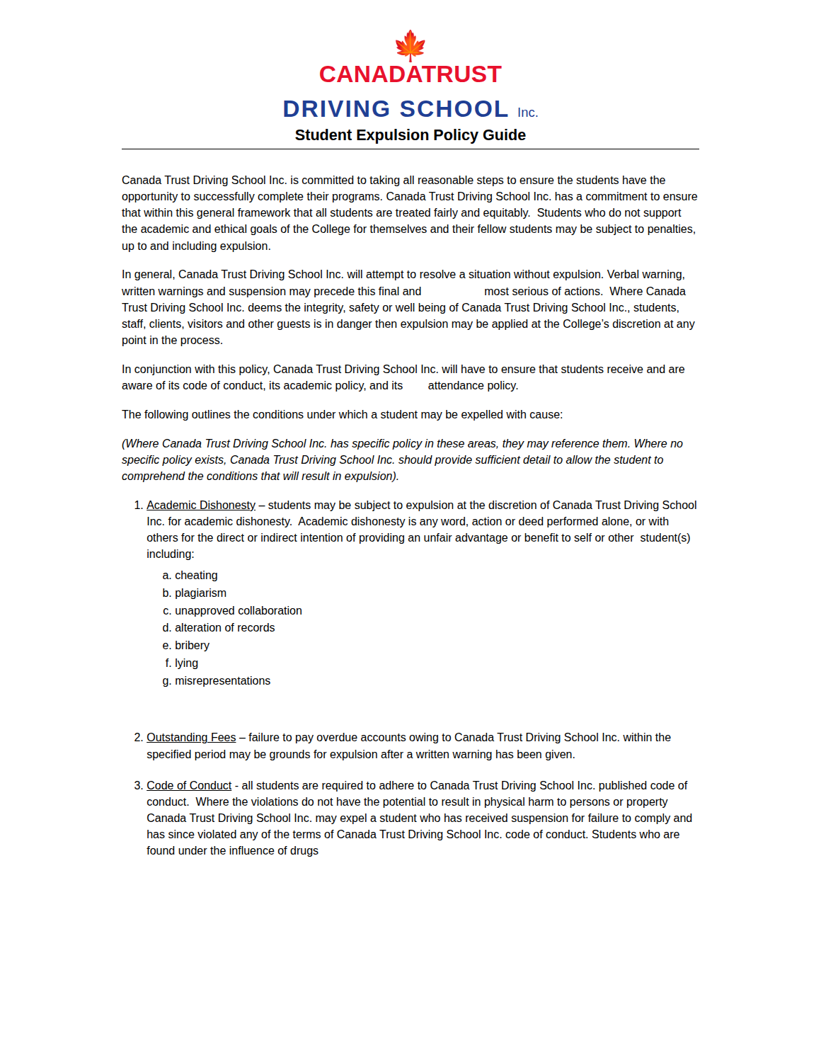🍁
CANADA TRUST
DRIVING SCHOOL Inc.
Student Expulsion Policy Guide
Canada Trust Driving School Inc. is committed to taking all reasonable steps to ensure the students have the opportunity to successfully complete their programs. Canada Trust Driving School Inc. has a commitment to ensure that within this general framework that all students are treated fairly and equitably. Students who do not support the academic and ethical goals of the College for themselves and their fellow students may be subject to penalties, up to and including expulsion.
In general, Canada Trust Driving School Inc. will attempt to resolve a situation without expulsion. Verbal warning, written warnings and suspension may precede this final and most serious of actions. Where Canada Trust Driving School Inc. deems the integrity, safety or well being of Canada Trust Driving School Inc., students, staff, clients, visitors and other guests is in danger then expulsion may be applied at the College’s discretion at any point in the process.
In conjunction with this policy, Canada Trust Driving School Inc. will have to ensure that students receive and are aware of its code of conduct, its academic policy, and its attendance policy.
The following outlines the conditions under which a student may be expelled with cause:
(Where Canada Trust Driving School Inc. has specific policy in these areas, they may reference them. Where no specific policy exists, Canada Trust Driving School Inc. should provide sufficient detail to allow the student to comprehend the conditions that will result in expulsion).
Academic Dishonesty – students may be subject to expulsion at the discretion of Canada Trust Driving School Inc. for academic dishonesty. Academic dishonesty is any word, action or deed performed alone, or with others for the direct or indirect intention of providing an unfair advantage or benefit to self or other student(s) including:
cheating
plagiarism
unapproved collaboration
alteration of records
bribery
lying
misrepresentations
Outstanding Fees – failure to pay overdue accounts owing to Canada Trust Driving School Inc. within the specified period may be grounds for expulsion after a written warning has been given.
Code of Conduct - all students are required to adhere to Canada Trust Driving School Inc. published code of conduct. Where the violations do not have the potential to result in physical harm to persons or property Canada Trust Driving School Inc. may expel a student who has received suspension for failure to comply and has since violated any of the terms of Canada Trust Driving School Inc. code of conduct. Students who are found under the influence of drugs